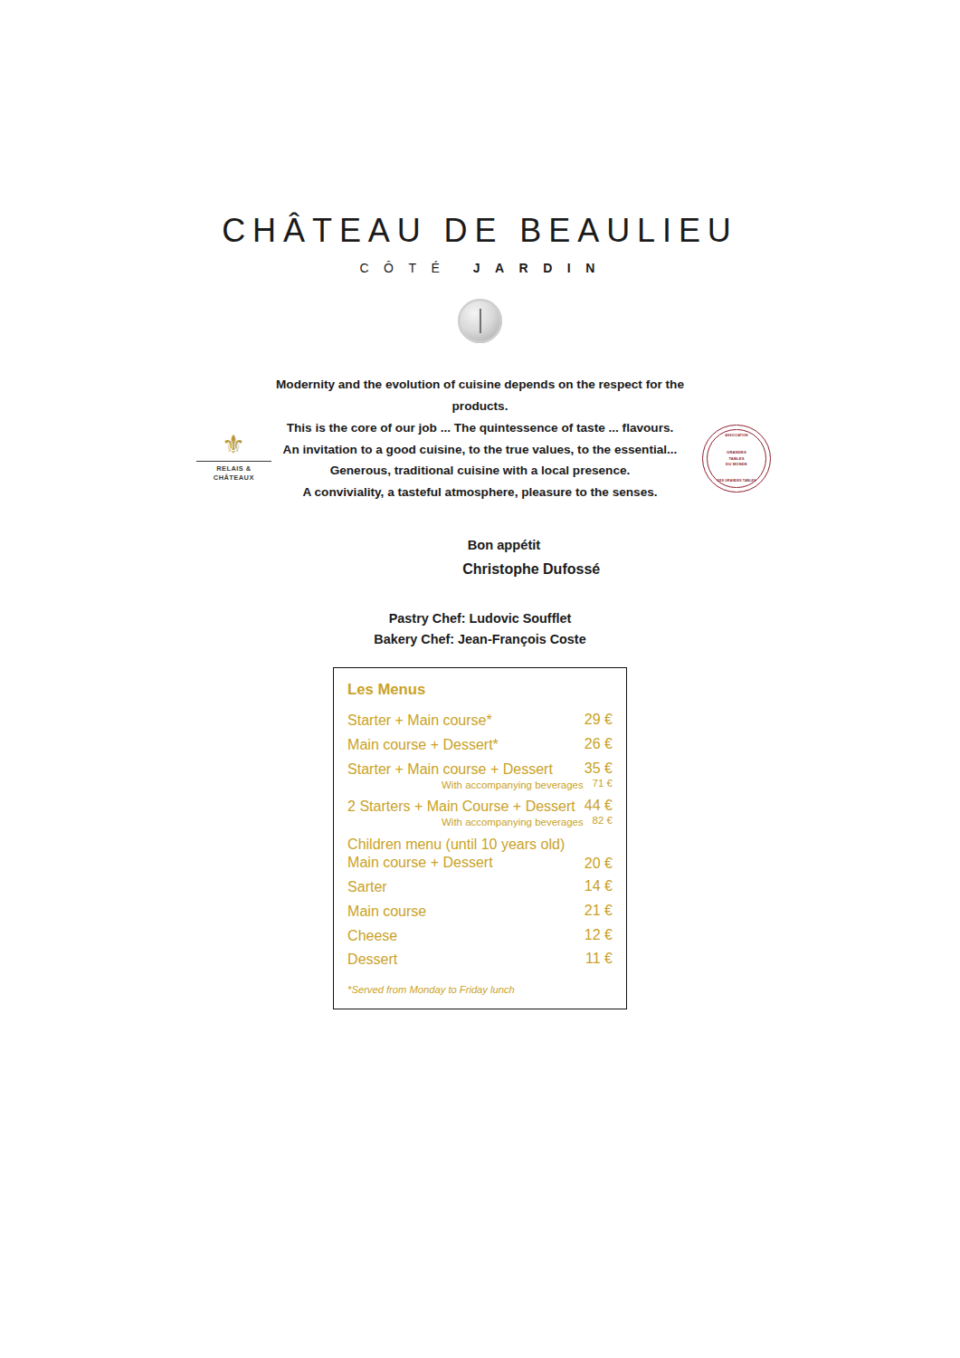Château de Beaulieu
C Ô T É J A R D I N
Modernity and the evolution of cuisine depends on the respect for the products.
This is the core of our job ... The quintessence of taste ... flavours.
An invitation to a good cuisine, to the true values, to the essential...
Generous, traditional cuisine with a local presence.
A conviviality, a tasteful atmosphere, pleasure to the senses.
Bon appétit Christophe Dufossé
Pastry Chef: Ludovic Soufflet
Bakery Chef: Jean-François Coste
Les Menus
| Starter + Main course* | 29 € |
| Main course + Dessert* | 26 € |
| Starter + Main course + Dessert With accompanying beverages | 35 € 71 € |
| 2 Starters + Main Course + Dessert With accompanying beverages | 44 € 82 € |
| Children menu (until 10 years old) Main course + Dessert | 20 € |
| Sarter | 14 € |
| Main course | 21 € |
| Cheese | 12 € |
| Dessert | 11 € |
*Served from Monday to Friday lunch
⚜
RELAIS &
CHÂTEAUX
ASSOCIATION
GRANDES
TABLES
DU MONDE
DES GRANDES TABLES